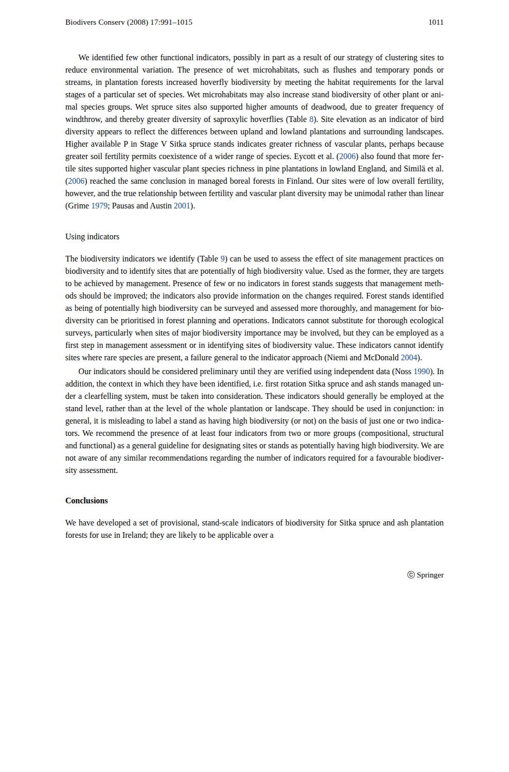Biodivers Conserv (2008) 17:991–1015 1011
We identified few other functional indicators, possibly in part as a result of our strategy of clustering sites to reduce environmental variation. The presence of wet microhabitats, such as flushes and temporary ponds or streams, in plantation forests increased hoverfly biodiversity by meeting the habitat requirements for the larval stages of a particular set of species. Wet microhabitats may also increase stand biodiversity of other plant or animal species groups. Wet spruce sites also supported higher amounts of deadwood, due to greater frequency of windthrow, and thereby greater diversity of saproxylic hoverflies (Table 8). Site elevation as an indicator of bird diversity appears to reflect the differences between upland and lowland plantations and surrounding landscapes. Higher available P in Stage V Sitka spruce stands indicates greater richness of vascular plants, perhaps because greater soil fertility permits coexistence of a wider range of species. Eycott et al. (2006) also found that more fertile sites supported higher vascular plant species richness in pine plantations in lowland England, and Similä et al. (2006) reached the same conclusion in managed boreal forests in Finland. Our sites were of low overall fertility, however, and the true relationship between fertility and vascular plant diversity may be unimodal rather than linear (Grime 1979; Pausas and Austin 2001).
Using indicators
The biodiversity indicators we identify (Table 9) can be used to assess the effect of site management practices on biodiversity and to identify sites that are potentially of high biodiversity value. Used as the former, they are targets to be achieved by management. Presence of few or no indicators in forest stands suggests that management methods should be improved; the indicators also provide information on the changes required. Forest stands identified as being of potentially high biodiversity can be surveyed and assessed more thoroughly, and management for biodiversity can be prioritised in forest planning and operations. Indicators cannot substitute for thorough ecological surveys, particularly when sites of major biodiversity importance may be involved, but they can be employed as a first step in management assessment or in identifying sites of biodiversity value. These indicators cannot identify sites where rare species are present, a failure general to the indicator approach (Niemi and McDonald 2004).
Our indicators should be considered preliminary until they are verified using independent data (Noss 1990). In addition, the context in which they have been identified, i.e. first rotation Sitka spruce and ash stands managed under a clearfelling system, must be taken into consideration. These indicators should generally be employed at the stand level, rather than at the level of the whole plantation or landscape. They should be used in conjunction: in general, it is misleading to label a stand as having high biodiversity (or not) on the basis of just one or two indicators. We recommend the presence of at least four indicators from two or more groups (compositional, structural and functional) as a general guideline for designating sites or stands as potentially having high biodiversity. We are not aware of any similar recommendations regarding the number of indicators required for a favourable biodiversity assessment.
Conclusions
We have developed a set of provisional, stand-scale indicators of biodiversity for Sitka spruce and ash plantation forests for use in Ireland; they are likely to be applicable over a
ⓒ Springer